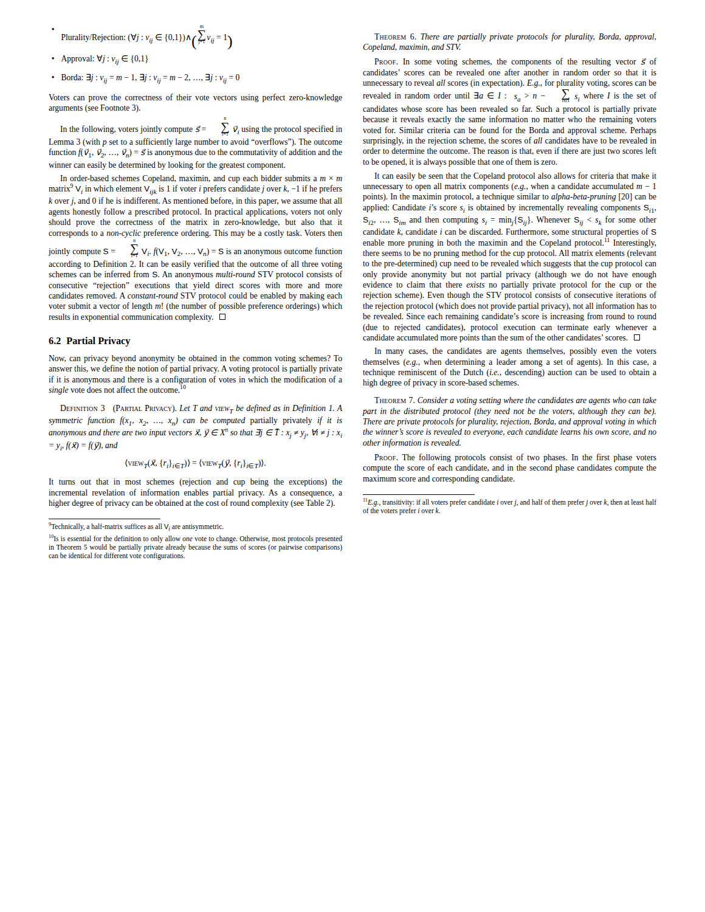Plurality/Rejection: (∀j : vij ∈ {0,1})∧(m∑j=1 vij = 1)
Approval: ∀j : vij ∈ {0,1}
Borda: ∃j : vij = m − 1, ∃j : vij = m − 2, …, ∃j : vij = 0
Voters can prove the correctness of their vote vectors using perfect zero-knowledge arguments (see Footnote 3).
In the following, voters jointly compute s⃗ = n∑i=1 v⃗i using the protocol specified in Lemma 3 (with p set to a sufficiently large number to avoid “overflows”). The outcome function f(v⃗1, v⃗2, …, v⃗n) = s⃗ is anonymous due to the commutativity of addition and the winner can easily be determined by looking for the greatest component.
In order-based schemes Copeland, maximin, and cup each bidder submits a m × m matrix9 Vi in which element Vijk is 1 if voter i prefers candidate j over k, −1 if he prefers k over j, and 0 if he is indifferent. As mentioned before, in this paper, we assume that all agents honestly follow a prescribed protocol. In practical applications, voters not only should prove the correctness of the matrix in zero-knowledge, but also that it corresponds to a non-cyclic preference ordering. This may be a costly task. Voters then jointly compute S = n∑i=1 Vi. f(V1, V2, …, Vn) = S is an anonymous outcome function according to Definition 2. It can be easily verified that the outcome of all three voting schemes can be inferred from S. An anonymous multi-round STV protocol consists of consecutive “rejection” executions that yield direct scores with more and more candidates removed. A constant-round STV protocol could be enabled by making each voter submit a vector of length m! (the number of possible preference orderings) which results in exponential communication complexity.
6.2 Partial Privacy
Now, can privacy beyond anonymity be obtained in the common voting schemes? To answer this, we define the notion of partial privacy. A voting protocol is partially private if it is anonymous and there is a configuration of votes in which the modification of a single vote does not affect the outcome.10
Definition 3 (Partial Privacy). Let T and viewT be defined as in Definition 1. A symmetric function f(x1, x2, …, xn) can be computed partially privately if it is anonymous and there are two input vectors x⃗, y⃗ ∈ Xn so that ∃j ∈ T̄ : xj ≠ yj, ∀i ≠ j : xi = yi, f(x⃗) = f(y⃗), and
⟨viewT(x⃗, {ri}i∈T)⟩ = ⟨viewT(y⃗, {ri}i∈T)⟩.
It turns out that in most schemes (rejection and cup being the exceptions) the incremental revelation of information enables partial privacy. As a consequence, a higher degree of privacy can be obtained at the cost of round complexity (see Table 2).
9Technically, a half-matrix suffices as all Vi are antisymmetric.
10Is is essential for the definition to only allow one vote to change. Otherwise, most protocols presented in Theorem 5 would be partially private already because the sums of scores (or pairwise comparisons) can be identical for different vote configurations.
Theorem 6. There are partially private protocols for plurality, Borda, approval, Copeland, maximin, and STV.
Proof. In some voting schemes, the components of the resulting vector s⃗ of candidates’ scores can be revealed one after another in random order so that it is unnecessary to reveal all scores (in expectation). E.g., for plurality voting, scores can be revealed in random order until ∃a ∈ I : sa > n − ∑i∈I si where I is the set of candidates whose score has been revealed so far. Such a protocol is partially private because it reveals exactly the same information no matter who the remaining voters voted for. Similar criteria can be found for the Borda and approval scheme. Perhaps surprisingly, in the rejection scheme, the scores of all candidates have to be revealed in order to determine the outcome. The reason is that, even if there are just two scores left to be opened, it is always possible that one of them is zero.
It can easily be seen that the Copeland protocol also allows for criteria that make it unnecessary to open all matrix components (e.g., when a candidate accumulated m − 1 points). In the maximin protocol, a technique similar to alpha-beta-pruning [20] can be applied: Candidate i’s score si is obtained by incrementally revealing components Si1, Si2, …, Sim and then computing si = minj{Sij}. Whenever Sij < sk for some other candidate k, candidate i can be discarded. Furthermore, some structural properties of S enable more pruning in both the maximin and the Copeland protocol.11 Interestingly, there seems to be no pruning method for the cup protocol. All matrix elements (relevant to the pre-determined) cup need to be revealed which suggests that the cup protocol can only provide anonymity but not partial privacy (although we do not have enough evidence to claim that there exists no partially private protocol for the cup or the rejection scheme). Even though the STV protocol consists of consecutive iterations of the rejection protocol (which does not provide partial privacy), not all information has to be revealed. Since each remaining candidate’s score is increasing from round to round (due to rejected candidates), protocol execution can terminate early whenever a candidate accumulated more points than the sum of the other candidates’ scores.
In many cases, the candidates are agents themselves, possibly even the voters themselves (e.g., when determining a leader among a set of agents). In this case, a technique reminiscent of the Dutch (i.e., descending) auction can be used to obtain a high degree of privacy in score-based schemes.
Theorem 7. Consider a voting setting where the candidates are agents who can take part in the distributed protocol (they need not be the voters, although they can be). There are private protocols for plurality, rejection, Borda, and approval voting in which the winner’s score is revealed to everyone, each candidate learns his own score, and no other information is revealed.
Proof. The following protocols consist of two phases. In the first phase voters compute the score of each candidate, and in the second phase candidates compute the maximum score and corresponding candidate.
11E.g., transitivity: if all voters prefer candidate i over j, and half of them prefer j over k, then at least half of the voters prefer i over k.